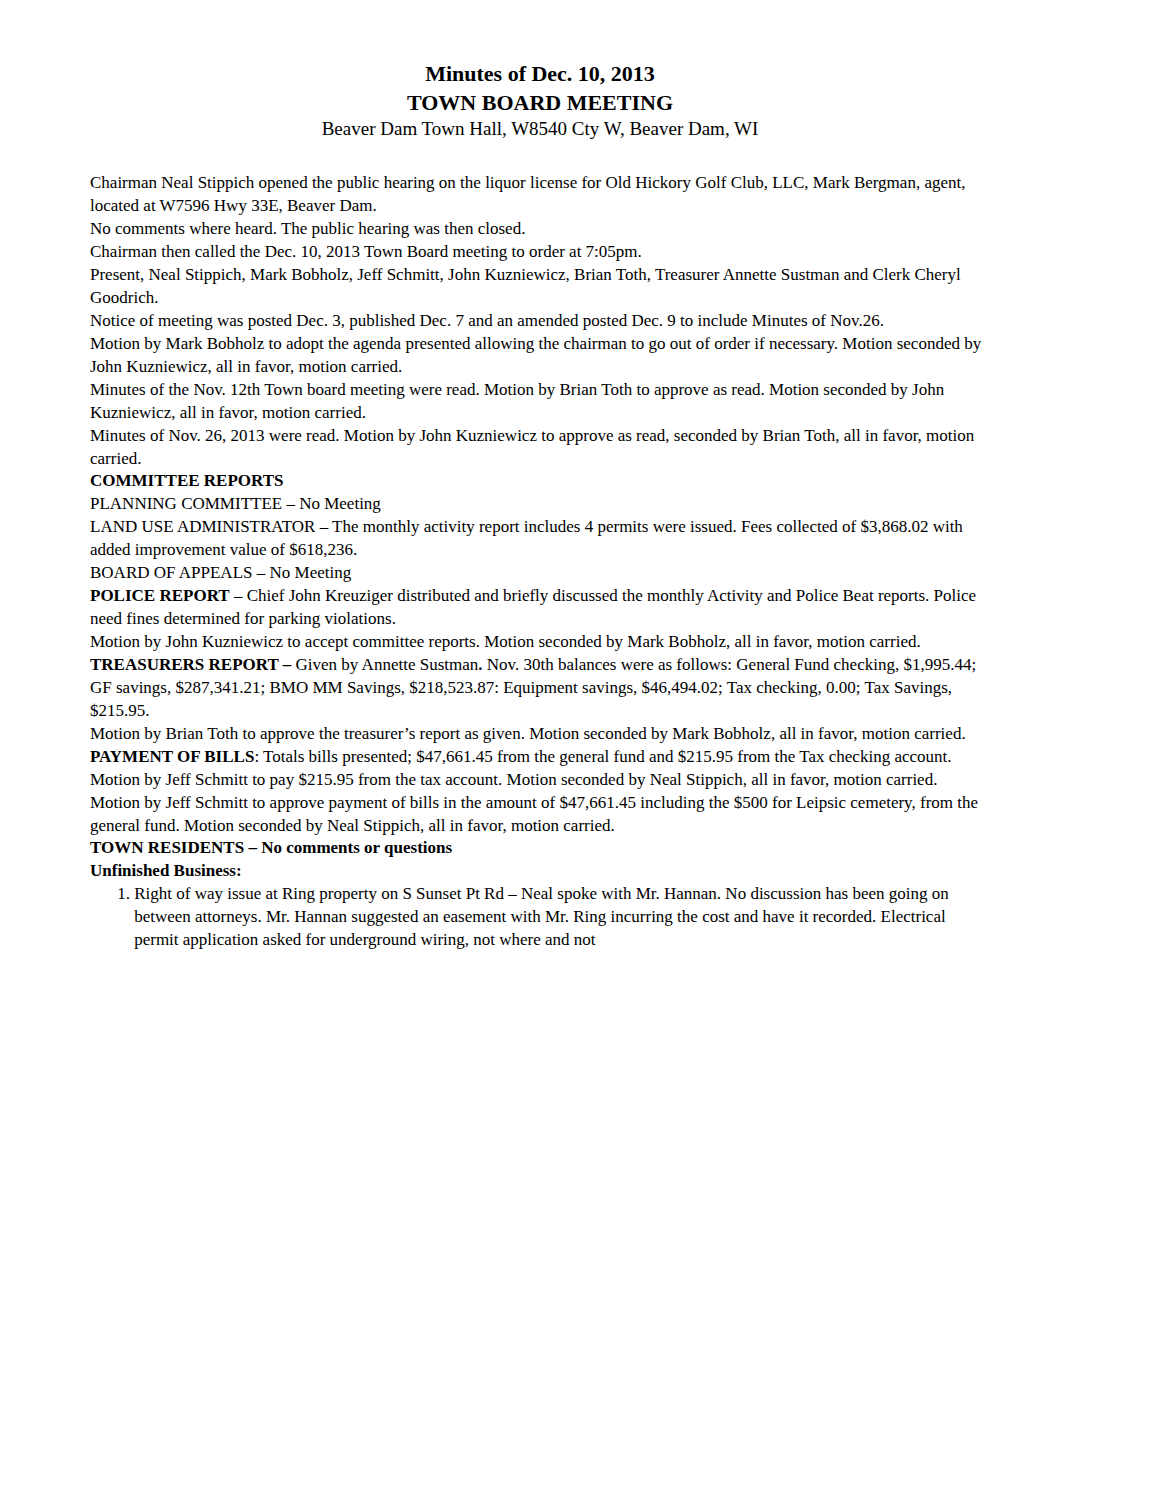Minutes of Dec. 10, 2013
TOWN BOARD MEETING
Beaver Dam Town Hall, W8540 Cty W, Beaver Dam, WI
Chairman Neal Stippich opened the public hearing on the liquor license for Old Hickory Golf Club, LLC, Mark Bergman, agent, located at W7596 Hwy 33E, Beaver Dam.
No comments where heard. The public hearing was then closed.
Chairman then called the Dec. 10, 2013 Town Board meeting to order at 7:05pm.
Present, Neal Stippich, Mark Bobholz, Jeff Schmitt, John Kuzniewicz, Brian Toth, Treasurer Annette Sustman and Clerk Cheryl Goodrich.
Notice of meeting was posted Dec. 3, published Dec. 7 and an amended posted Dec. 9 to include Minutes of Nov.26.
Motion by Mark Bobholz to adopt the agenda presented allowing the chairman to go out of order if necessary. Motion seconded by John Kuzniewicz, all in favor, motion carried.
Minutes of the Nov. 12th Town board meeting were read. Motion by Brian Toth to approve as read. Motion seconded by John Kuzniewicz, all in favor, motion carried.
Minutes of Nov. 26, 2013 were read. Motion by John Kuzniewicz to approve as read, seconded by Brian Toth, all in favor, motion carried.
COMMITTEE REPORTS
PLANNING COMMITTEE – No Meeting
LAND USE ADMINISTRATOR – The monthly activity report includes 4 permits were issued. Fees collected of $3,868.02 with added improvement value of $618,236.
BOARD OF APPEALS – No Meeting
POLICE REPORT – Chief John Kreuziger distributed and briefly discussed the monthly Activity and Police Beat reports. Police need fines determined for parking violations.
Motion by John Kuzniewicz to accept committee reports. Motion seconded by Mark Bobholz, all in favor, motion carried.
TREASURERS REPORT – Given by Annette Sustman. Nov. 30th balances were as follows: General Fund checking, $1,995.44; GF savings, $287,341.21; BMO MM Savings, $218,523.87: Equipment savings, $46,494.02; Tax checking, 0.00; Tax Savings, $215.95.
Motion by Brian Toth to approve the treasurer’s report as given. Motion seconded by Mark Bobholz, all in favor, motion carried.
PAYMENT OF BILLS: Totals bills presented; $47,661.45 from the general fund and $215.95 from the Tax checking account. Motion by Jeff Schmitt to pay $215.95 from the tax account. Motion seconded by Neal Stippich, all in favor, motion carried.
Motion by Jeff Schmitt to approve payment of bills in the amount of $47,661.45 including the $500 for Leipsic cemetery, from the general fund. Motion seconded by Neal Stippich, all in favor, motion carried.
TOWN RESIDENTS – No comments or questions
Unfinished Business:
Right of way issue at Ring property on S Sunset Pt Rd – Neal spoke with Mr. Hannan. No discussion has been going on between attorneys. Mr. Hannan suggested an easement with Mr. Ring incurring the cost and have it recorded. Electrical permit application asked for underground wiring, not where and not